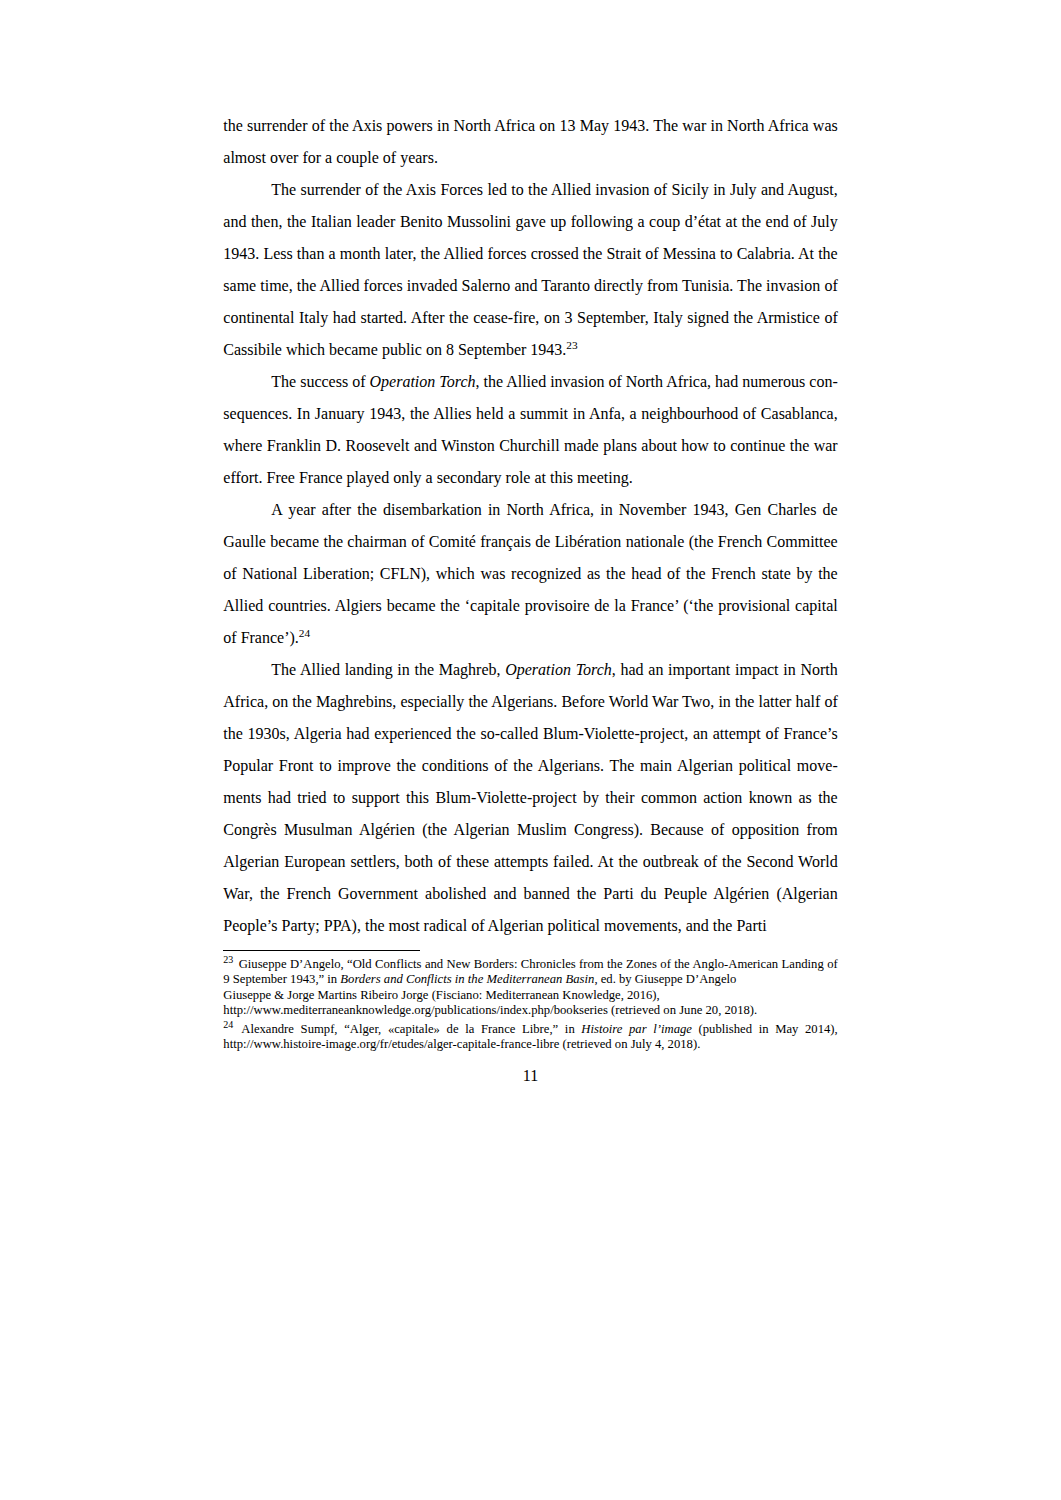the surrender of the Axis powers in North Africa on 13 May 1943. The war in North Africa was almost over for a couple of years.
The surrender of the Axis Forces led to the Allied invasion of Sicily in July and August, and then, the Italian leader Benito Mussolini gave up following a coup d’état at the end of July 1943. Less than a month later, the Allied forces crossed the Strait of Messina to Calabria. At the same time, the Allied forces invaded Salerno and Taranto directly from Tunisia. The invasion of continental Italy had started. After the cease-fire, on 3 September, Italy signed the Armistice of Cassibile which became public on 8 September 1943.23
The success of Operation Torch, the Allied invasion of North Africa, had numerous consequences. In January 1943, the Allies held a summit in Anfa, a neighbourhood of Casablanca, where Franklin D. Roosevelt and Winston Churchill made plans about how to continue the war effort. Free France played only a secondary role at this meeting.
A year after the disembarkation in North Africa, in November 1943, Gen Charles de Gaulle became the chairman of Comité français de Libération nationale (the French Committee of National Liberation; CFLN), which was recognized as the head of the French state by the Allied countries. Algiers became the ‘capitale provisoire de la France’ (‘the provisional capital of France’).24
The Allied landing in the Maghreb, Operation Torch, had an important impact in North Africa, on the Maghrebins, especially the Algerians. Before World War Two, in the latter half of the 1930s, Algeria had experienced the so-called Blum-Violette-project, an attempt of France’s Popular Front to improve the conditions of the Algerians. The main Algerian political movements had tried to support this Blum-Violette-project by their common action known as the Congrès Musulman Algérien (the Algerian Muslim Congress). Because of opposition from Algerian European settlers, both of these attempts failed. At the outbreak of the Second World War, the French Government abolished and banned the Parti du Peuple Algérien (Algerian People’s Party; PPA), the most radical of Algerian political movements, and the Parti
23 Giuseppe D’Angelo, “Old Conflicts and New Borders: Chronicles from the Zones of the Anglo-American Landing of 9 September 1943,” in Borders and Conflicts in the Mediterranean Basin, ed. by Giuseppe D’Angelo Giuseppe & Jorge Martins Ribeiro Jorge (Fisciano: Mediterranean Knowledge, 2016), http://www.mediterraneanknowledge.org/publications/index.php/bookseries (retrieved on June 20, 2018).
24 Alexandre Sumpf, “Alger, «capitale» de la France Libre,” in Histoire par l’image (published in May 2014), http://www.histoire-image.org/fr/etudes/alger-capitale-france-libre (retrieved on July 4, 2018).
11